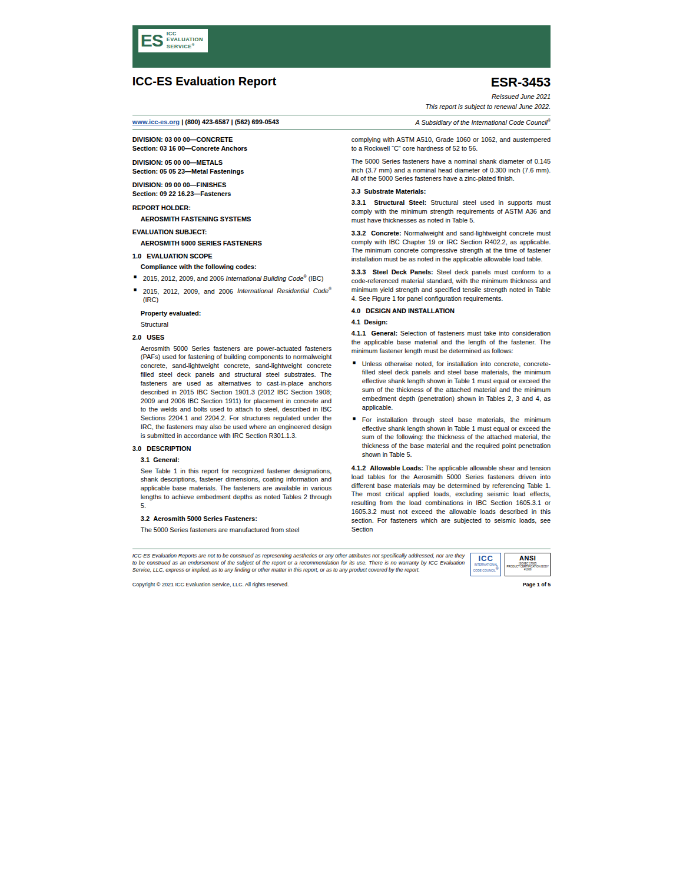ES
ICC
EVALUATION
SERVICE®
ICC-ES Evaluation Report
ESR-3453
Reissued June 2021
This report is subject to renewal June 2022.
www.icc-es.org | (800) 423-6587 | (562) 699-0543
A Subsidiary of the International Code Council®
DIVISION: 03 00 00—CONCRETE
Section: 03 16 00—Concrete Anchors
DIVISION: 05 00 00—METALS
Section: 05 05 23—Metal Fastenings
DIVISION: 09 00 00—FINISHES
Section: 09 22 16.23—Fasteners
REPORT HOLDER:
AEROSMITH FASTENING SYSTEMS
EVALUATION SUBJECT:
AEROSMITH 5000 SERIES FASTENERS
1.0 EVALUATION SCOPE
Compliance with the following codes:
2015, 2012, 2009, and 2006 International Building Code® (IBC)
2015, 2012, 2009, and 2006 International Residential Code® (IRC)
Property evaluated:
Structural
2.0 USES
Aerosmith 5000 Series fasteners are power-actuated fasteners (PAFs) used for fastening of building components to normalweight concrete, sand-lightweight concrete, sand-lightweight concrete filled steel deck panels and structural steel substrates. The fasteners are used as alternatives to cast-in-place anchors described in 2015 IBC Section 1901.3 (2012 IBC Section 1908; 2009 and 2006 IBC Section 1911) for placement in concrete and to the welds and bolts used to attach to steel, described in IBC Sections 2204.1 and 2204.2. For structures regulated under the IRC, the fasteners may also be used where an engineered design is submitted in accordance with IRC Section R301.1.3.
3.0 DESCRIPTION
3.1 General:
See Table 1 in this report for recognized fastener designations, shank descriptions, fastener dimensions, coating information and applicable base materials. The fasteners are available in various lengths to achieve embedment depths as noted Tables 2 through 5.
3.2 Aerosmith 5000 Series Fasteners:
The 5000 Series fasteners are manufactured from steel
complying with ASTM A510, Grade 1060 or 1062, and austempered to a Rockwell “C” core hardness of 52 to 56.
The 5000 Series fasteners have a nominal shank diameter of 0.145 inch (3.7 mm) and a nominal head diameter of 0.300 inch (7.6 mm). All of the 5000 Series fasteners have a zinc-plated finish.
3.3 Substrate Materials:
3.3.1 Structural Steel: Structural steel used in supports must comply with the minimum strength requirements of ASTM A36 and must have thicknesses as noted in Table 5.
3.3.2 Concrete: Normalweight and sand-lightweight concrete must comply with IBC Chapter 19 or IRC Section R402.2, as applicable. The minimum concrete compressive strength at the time of fastener installation must be as noted in the applicable allowable load table.
3.3.3 Steel Deck Panels: Steel deck panels must conform to a code-referenced material standard, with the minimum thickness and minimum yield strength and specified tensile strength noted in Table 4. See Figure 1 for panel configuration requirements.
4.0 DESIGN AND INSTALLATION
4.1 Design:
4.1.1 General: Selection of fasteners must take into consideration the applicable base material and the length of the fastener. The minimum fastener length must be determined as follows:
Unless otherwise noted, for installation into concrete, concrete-filled steel deck panels and steel base materials, the minimum effective shank length shown in Table 1 must equal or exceed the sum of the thickness of the attached material and the minimum embedment depth (penetration) shown in Tables 2, 3 and 4, as applicable.
For installation through steel base materials, the minimum effective shank length shown in Table 1 must equal or exceed the sum of the following: the thickness of the attached material, the thickness of the base material and the required point penetration shown in Table 5.
4.1.2 Allowable Loads: The applicable allowable shear and tension load tables for the Aerosmith 5000 Series fasteners driven into different base materials may be determined by referencing Table 1. The most critical applied loads, excluding seismic load effects, resulting from the load combinations in IBC Section 1605.3.1 or 1605.3.2 must not exceed the allowable loads described in this section. For fasteners which are subjected to seismic loads, see Section
ICC-ES Evaluation Reports are not to be construed as representing aesthetics or any other attributes not specifically addressed, nor are they to be construed as an endorsement of the subject of the report or a recommendation for its use. There is no warranty by ICC Evaluation Service, LLC, express or implied, as to any finding or other matter in this report, or as to any product covered by the report.
ICC INTERNATIONAL
CODE COUNCIL®
ANSI ISO/IEC 17065
PRODUCT CERTIFICATION BODY
#1008
Copyright © 2021 ICC Evaluation Service, LLC. All rights reserved.
Page 1 of 5